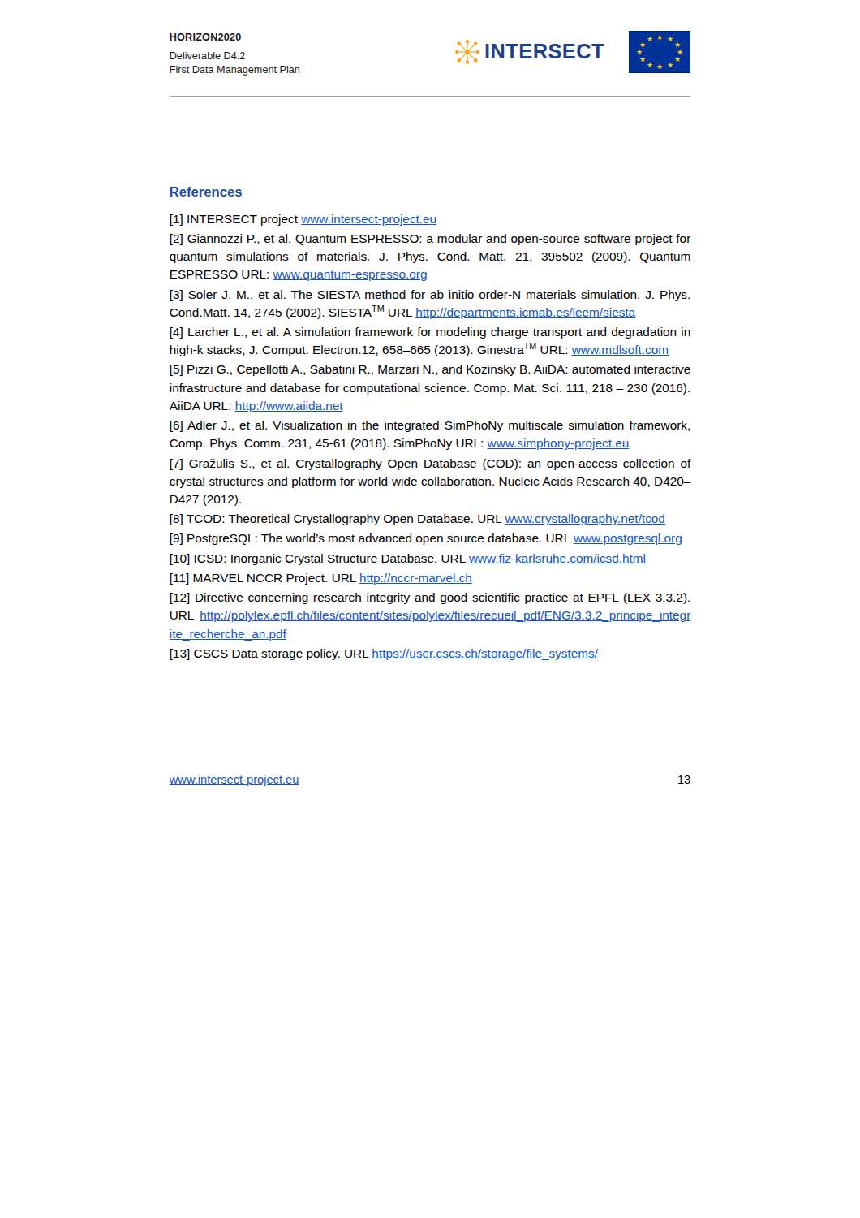HORIZON2020
Deliverable D4.2
First Data Management Plan
INTERSECT
★ ★ ★ ★ ★ ★ ★ ★ ★ ★ ★ ★
References
[1] INTERSECT project www.intersect-project.eu
[2] Giannozzi P., et al. Quantum ESPRESSO: a modular and open-source software project for quantum simulations of materials. J. Phys. Cond. Matt. 21, 395502 (2009). Quantum ESPRESSO URL: www.quantum-espresso.org
[3] Soler J. M., et al. The SIESTA method for ab initio order-N materials simulation. J. Phys. Cond.Matt. 14, 2745 (2002). SIESTATM URL http://departments.icmab.es/leem/siesta
[4] Larcher L., et al. A simulation framework for modeling charge transport and degradation in high-k stacks, J. Comput. Electron.12, 658–665 (2013). GinestraTM URL: www.mdlsoft.com
[5] Pizzi G., Cepellotti A., Sabatini R., Marzari N., and Kozinsky B. AiiDA: automated interactive infrastructure and database for computational science. Comp. Mat. Sci. 111, 218 – 230 (2016). AiiDA URL: http://www.aiida.net
[6] Adler J., et al. Visualization in the integrated SimPhoNy multiscale simulation framework, Comp. Phys. Comm. 231, 45-61 (2018). SimPhoNy URL: www.simphony-project.eu
[7] Gražulis S., et al. Crystallography Open Database (COD): an open-access collection of crystal structures and platform for world-wide collaboration. Nucleic Acids Research 40, D420–D427 (2012).
[8] TCOD: Theoretical Crystallography Open Database. URL www.crystallography.net/tcod
[9] PostgreSQL: The world’s most advanced open source database. URL www.postgresql.org
[10] ICSD: Inorganic Crystal Structure Database. URL www.fiz-karlsruhe.com/icsd.html
[11] MARVEL NCCR Project. URL http://nccr-marvel.ch
[12] Directive concerning research integrity and good scientific practice at EPFL (LEX 3.3.2). URL http://polylex.epfl.ch/files/content/sites/polylex/files/recueil_pdf/ENG/3.3.2_principe_integrite_recherche_an.pdf
[13] CSCS Data storage policy. URL https://user.cscs.ch/storage/file_systems/
www.intersect-project.eu 13